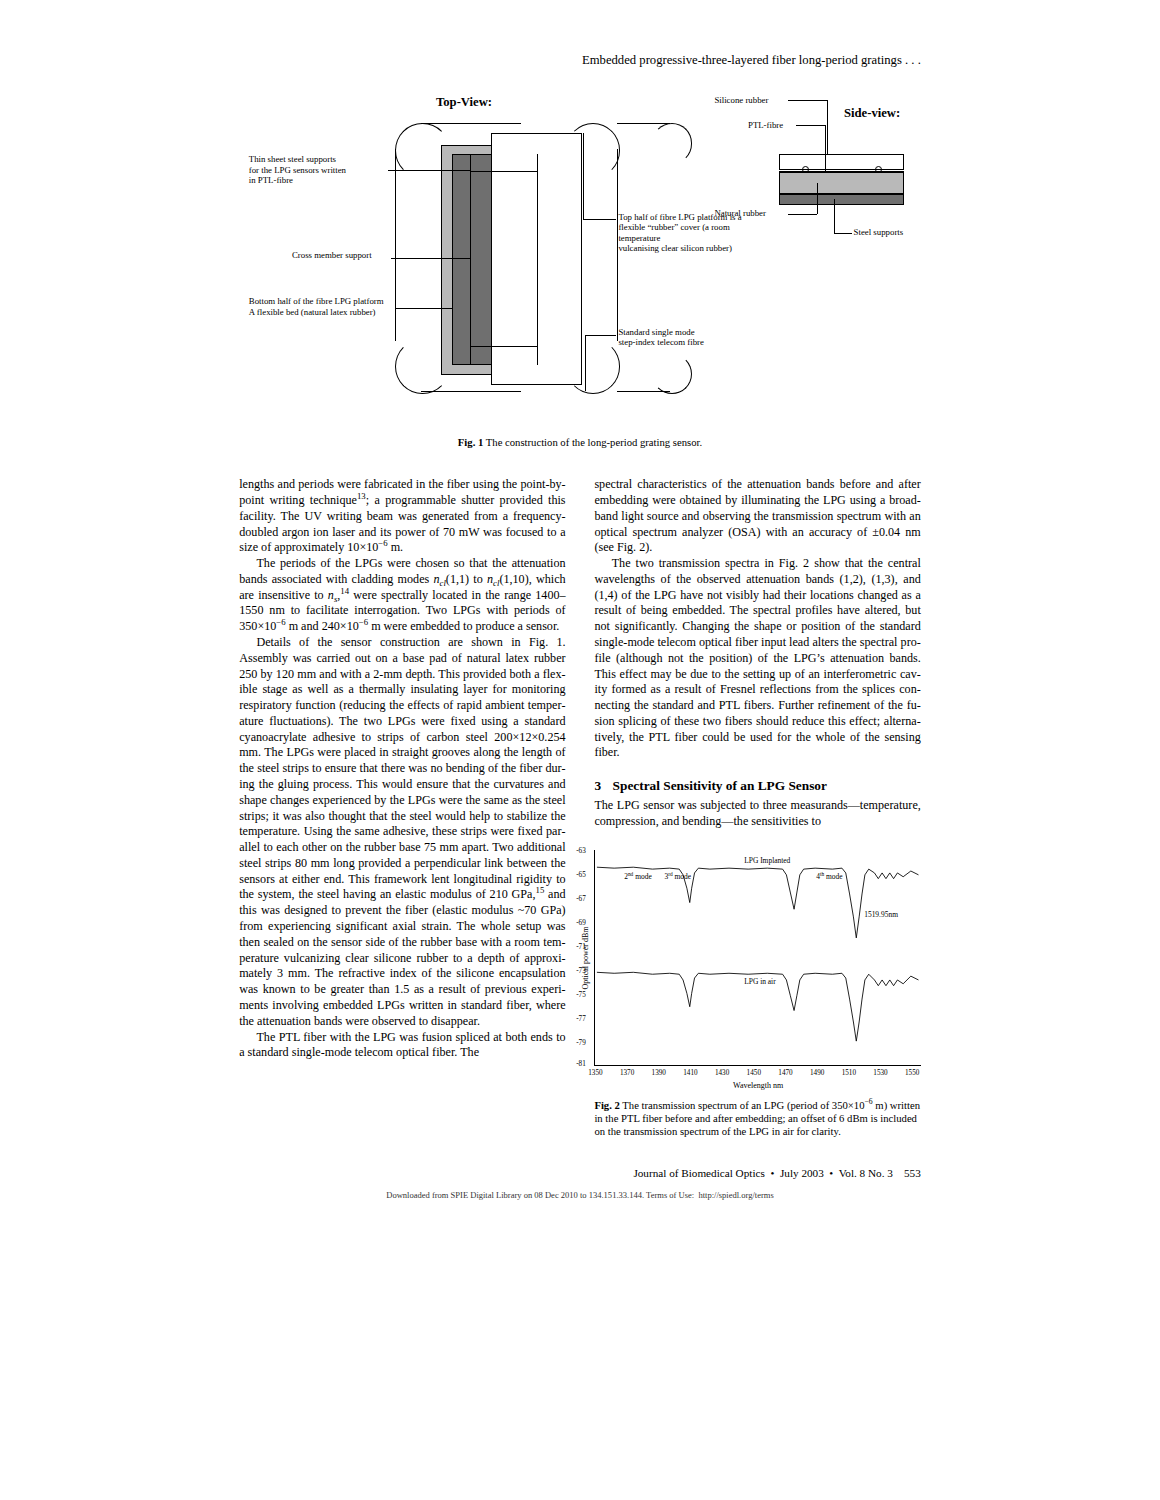Embedded progressive-three-layered fiber long-period gratings . . .
Top-View:
Side-view:
Thin sheet steel supports
for the LPG sensors written
in PTL-fibre
Cross member support
Bottom half of the fibre LPG platform
A flexible bed (natural latex rubber)
Top half of fibre LPG platform is a
flexible “rubber” cover (a room temperature
vulcanising clear silicon rubber)
Standard single mode
step-index telecom fibre
Silicone rubber
PTL-fibre
Natural rubber
Steel supports
Fig. 1 The construction of the long-period grating sensor.
lengths and periods were fabricated in the fiber using the point-by-point writing technique13; a programmable shutter provided this facility. The UV writing beam was generated from a frequency-doubled argon ion laser and its power of 70 mW was focused to a size of approximately 10×10−6 m.
The periods of the LPGs were chosen so that the attenuation bands associated with cladding modes ncl(1,1) to ncl(1,10), which are insensitive to ns,14 were spectrally located in the range 1400–1550 nm to facilitate interrogation. Two LPGs with periods of 350×10−6 m and 240×10−6 m were embedded to produce a sensor.
Details of the sensor construction are shown in Fig. 1. Assembly was carried out on a base pad of natural latex rubber 250 by 120 mm and with a 2-mm depth. This provided both a flexible stage as well as a thermally insulating layer for monitoring respiratory function (reducing the effects of rapid ambient temperature fluctuations). The two LPGs were fixed using a standard cyanoacrylate adhesive to strips of carbon steel 200×12×0.254 mm. The LPGs were placed in straight grooves along the length of the steel strips to ensure that there was no bending of the fiber during the gluing process. This would ensure that the curvatures and shape changes experienced by the LPGs were the same as the steel strips; it was also thought that the steel would help to stabilize the temperature. Using the same adhesive, these strips were fixed parallel to each other on the rubber base 75 mm apart. Two additional steel strips 80 mm long provided a perpendicular link between the sensors at either end. This framework lent longitudinal rigidity to the system, the steel having an elastic modulus of 210 GPa,15 and this was designed to prevent the fiber (elastic modulus ~70 GPa) from experiencing significant axial strain. The whole setup was then sealed on the sensor side of the rubber base with a room temperature vulcanizing clear silicone rubber to a depth of approximately 3 mm. The refractive index of the silicone encapsulation was known to be greater than 1.5 as a result of previous experiments involving embedded LPGs written in standard fiber, where the attenuation bands were observed to disappear.
The PTL fiber with the LPG was fusion spliced at both ends to a standard single-mode telecom optical fiber. The
spectral characteristics of the attenuation bands before and after embedding were obtained by illuminating the LPG using a broadband light source and observing the transmission spectrum with an optical spectrum analyzer (OSA) with an accuracy of ±0.04 nm (see Fig. 2).
The two transmission spectra in Fig. 2 show that the central wavelengths of the observed attenuation bands (1,2), (1,3), and (1,4) of the LPG have not visibly had their locations changed as a result of being embedded. The spectral profiles have altered, but not significantly. Changing the shape or position of the standard single-mode telecom optical fiber input lead alters the spectral profile (although not the position) of the LPG’s attenuation bands. This effect may be due to the setting up of an interferometric cavity formed as a result of Fresnel reflections from the splices connecting the standard and PTL fibers. Further refinement of the fusion splicing of these two fibers should reduce this effect; alternatively, the PTL fiber could be used for the whole of the sensing fiber.
3 Spectral Sensitivity of an LPG Sensor
The LPG sensor was subjected to three measurands—temperature, compression, and bending—the sensitivities to
Optical power dBm
-63
-65
-67
-69
-71
-73
-75
-77
-79
-81
1350
1370
1390
1410
1430
1450
1470
1490
1510
1530
1550
Wavelength nm
2nd mode
3rd mode
LPG Implanted
4th mode
1519.95nm
LPG in air
Fig. 2 The transmission spectrum of an LPG (period of 350×10−6 m) written in the PTL fiber before and after embedding; an offset of 6 dBm is included on the transmission spectrum of the LPG in air for clarity.
Journal of Biomedical Optics • July 2003 • Vol. 8 No. 3 553
Downloaded from SPIE Digital Library on 08 Dec 2010 to 134.151.33.144. Terms of Use: http://spiedl.org/terms